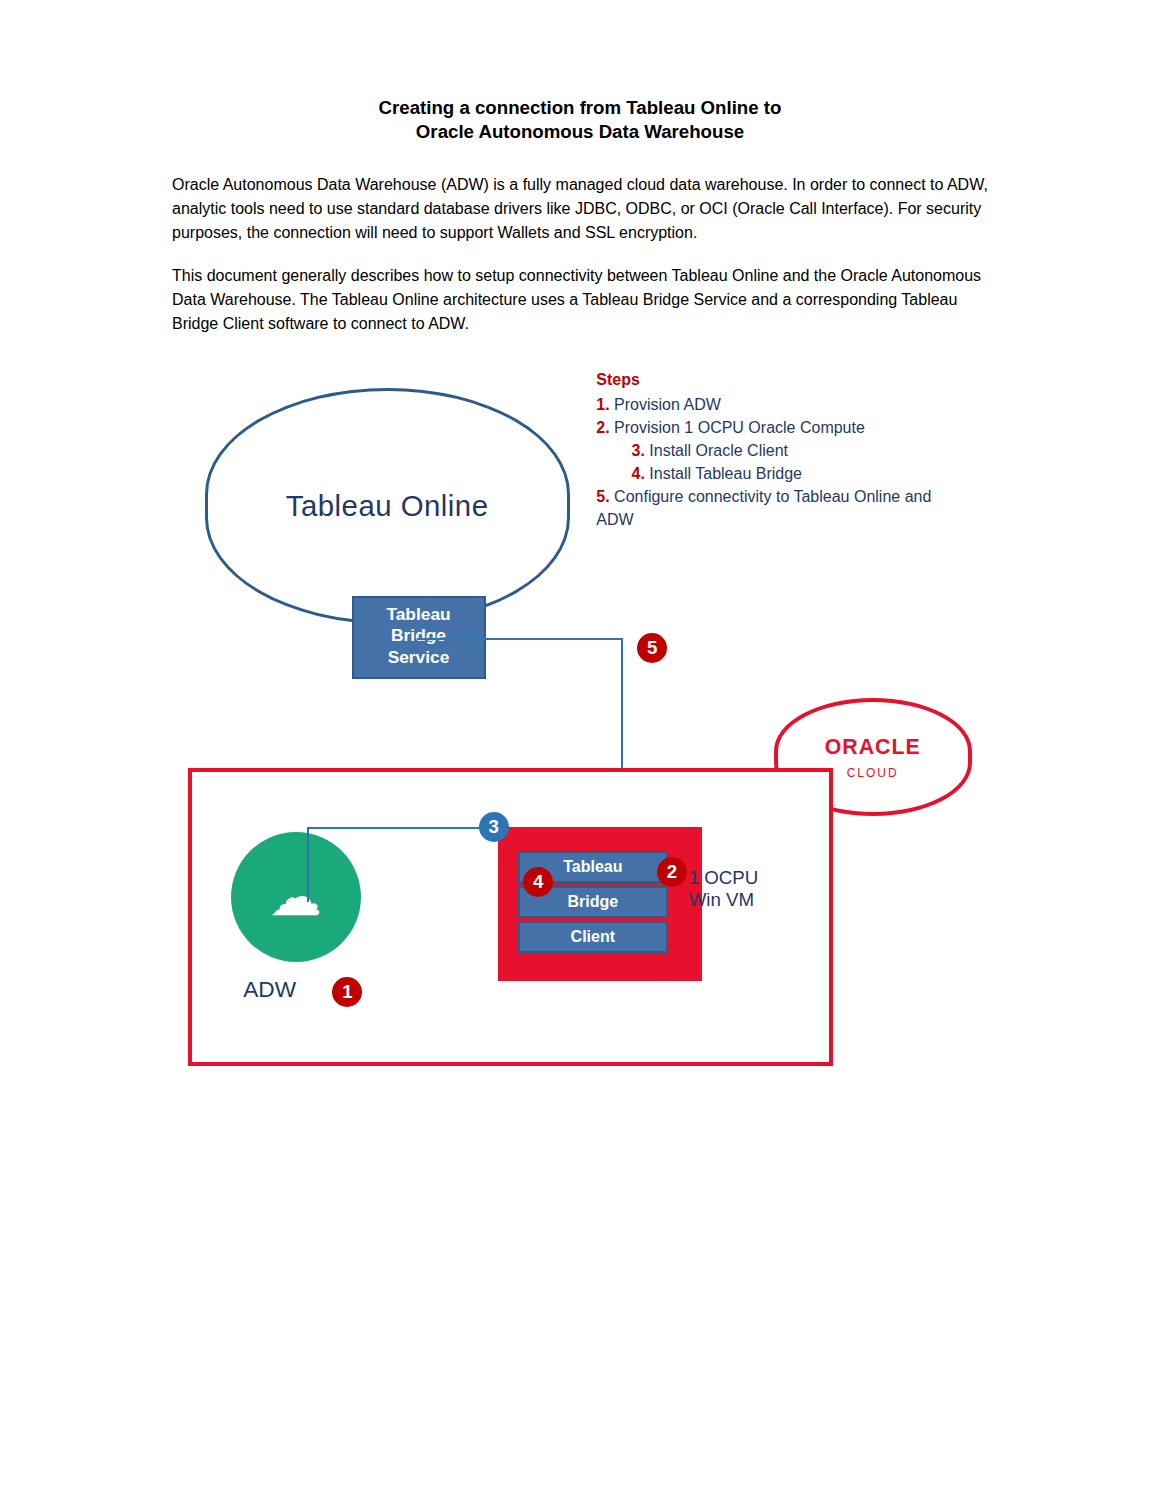Creating a connection from Tableau Online to
Oracle Autonomous Data Warehouse
Oracle Autonomous Data Warehouse (ADW) is a fully managed cloud data warehouse. In order to connect to ADW, analytic tools need to use standard database drivers like JDBC, ODBC, or OCI (Oracle Call Interface). For security purposes, the connection will need to support Wallets and SSL encryption.
This document generally describes how to setup connectivity between Tableau Online and the Oracle Autonomous Data Warehouse. The Tableau Online architecture uses a Tableau Bridge Service and a corresponding Tableau Bridge Client software to connect to ADW.
Steps
1. Provision ADW
2. Provision 1 OCPU Oracle Compute
3. Install Oracle Client
4. Install Tableau Bridge
5. Configure connectivity to Tableau Online and ADW
Tableau Online
Tableau
Bridge
Service
ORACLE CLOUD
5
☁
ADW
1
Tableau
Bridge
Client
3
4
1 OCPU
Win VM
2